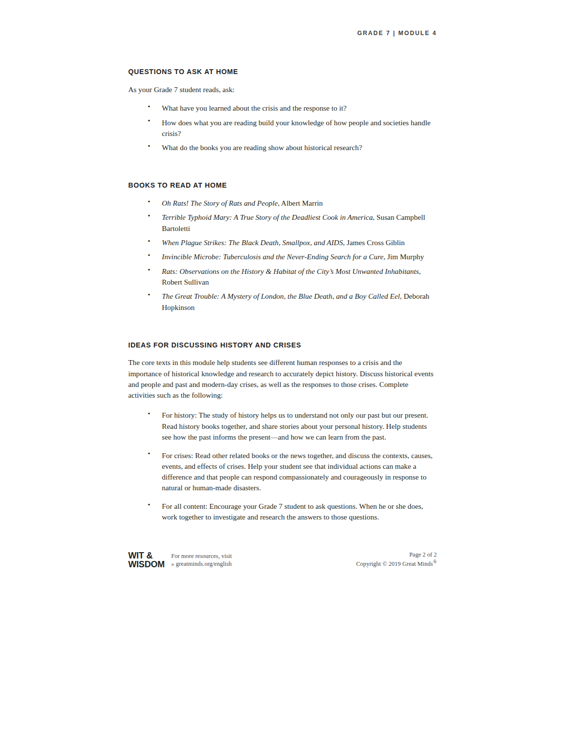Grade 7 | Module 4
Questions to Ask at Home
As your Grade 7 student reads, ask:
What have you learned about the crisis and the response to it?
How does what you are reading build your knowledge of how people and societies handle crisis?
What do the books you are reading show about historical research?
Books to Read at Home
Oh Rats! The Story of Rats and People, Albert Marrin
Terrible Typhoid Mary: A True Story of the Deadliest Cook in America, Susan Campbell Bartoletti
When Plague Strikes: The Black Death, Smallpox, and AIDS, James Cross Giblin
Invincible Microbe: Tuberculosis and the Never-Ending Search for a Cure, Jim Murphy
Rats: Observations on the History & Habitat of the City’s Most Unwanted Inhabitants, Robert Sullivan
The Great Trouble: A Mystery of London, the Blue Death, and a Boy Called Eel, Deborah Hopkinson
Ideas for Discussing History and Crises
The core texts in this module help students see different human responses to a crisis and the importance of historical knowledge and research to accurately depict history. Discuss historical events and people and past and modern-day crises, as well as the responses to those crises. Complete activities such as the following:
For history: The study of history helps us to understand not only our past but our present. Read history books together, and share stories about your personal history. Help students see how the past informs the present—and how we can learn from the past.
For crises: Read other related books or the news together, and discuss the contexts, causes, events, and effects of crises. Help your student see that individual actions can make a difference and that people can respond compassionately and courageously in response to natural or human-made disasters.
For all content: Encourage your Grade 7 student to ask questions. When he or she does, work together to investigate and research the answers to those questions.
Wit & Wisdom
For more resources, visit
» greatminds.org/english
Page 2 of 2
Copyright © 2019 Great Minds®